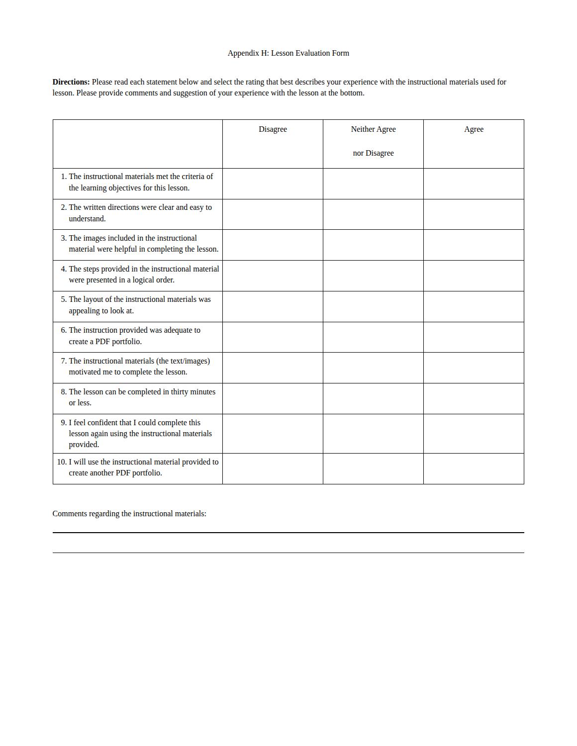Appendix H: Lesson Evaluation Form
Directions: Please read each statement below and select the rating that best describes your experience with the instructional materials used for lesson. Please provide comments and suggestion of your experience with the lesson at the bottom.
| | Disagree | Neither Agree nor Disagree | Agree |
| --- | --- | --- | --- |
| The instructional materials met the criteria of the learning objectives for this lesson. | | | |
| The written directions were clear and easy to understand. | | | |
| The images included in the instructional material were helpful in completing the lesson. | | | |
| The steps provided in the instructional material were presented in a logical order. | | | |
| The layout of the instructional materials was appealing to look at. | | | |
| The instruction provided was adequate to create a PDF portfolio. | | | |
| The instructional materials (the text/images) motivated me to complete the lesson. | | | |
| The lesson can be completed in thirty minutes or less. | | | |
| I feel confident that I could complete this lesson again using the instructional materials provided. | | | |
| I will use the instructional material provided to create another PDF portfolio. | | | |
Comments regarding the instructional materials: